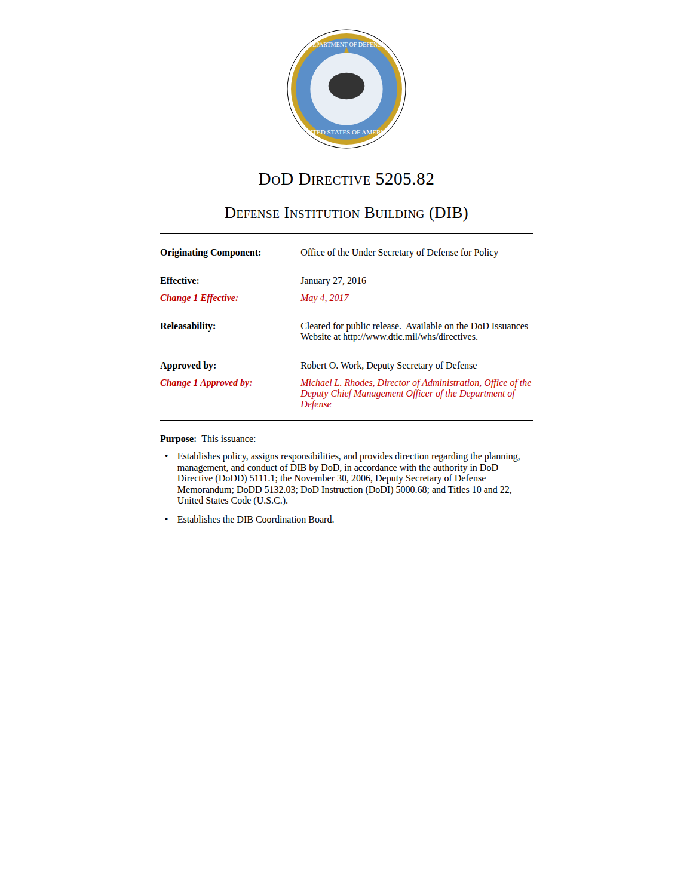DoD Directive 5205.82
Defense Institution Building (DIB)
| Originating Component: | Office of the Under Secretary of Defense for Policy |
| Effective: | January 27, 2016 |
| Change 1 Effective: | May 4, 2017 |
| Releasability: | Cleared for public release. Available on the DoD Issuances Website at http://www.dtic.mil/whs/directives. |
| Approved by: | Robert O. Work, Deputy Secretary of Defense |
| Change 1 Approved by: | Michael L. Rhodes, Director of Administration, Office of the Deputy Chief Management Officer of the Department of Defense |
Purpose: This issuance:
Establishes policy, assigns responsibilities, and provides direction regarding the planning, management, and conduct of DIB by DoD, in accordance with the authority in DoD Directive (DoDD) 5111.1; the November 30, 2006, Deputy Secretary of Defense Memorandum; DoDD 5132.03; DoD Instruction (DoDI) 5000.68; and Titles 10 and 22, United States Code (U.S.C.).
Establishes the DIB Coordination Board.